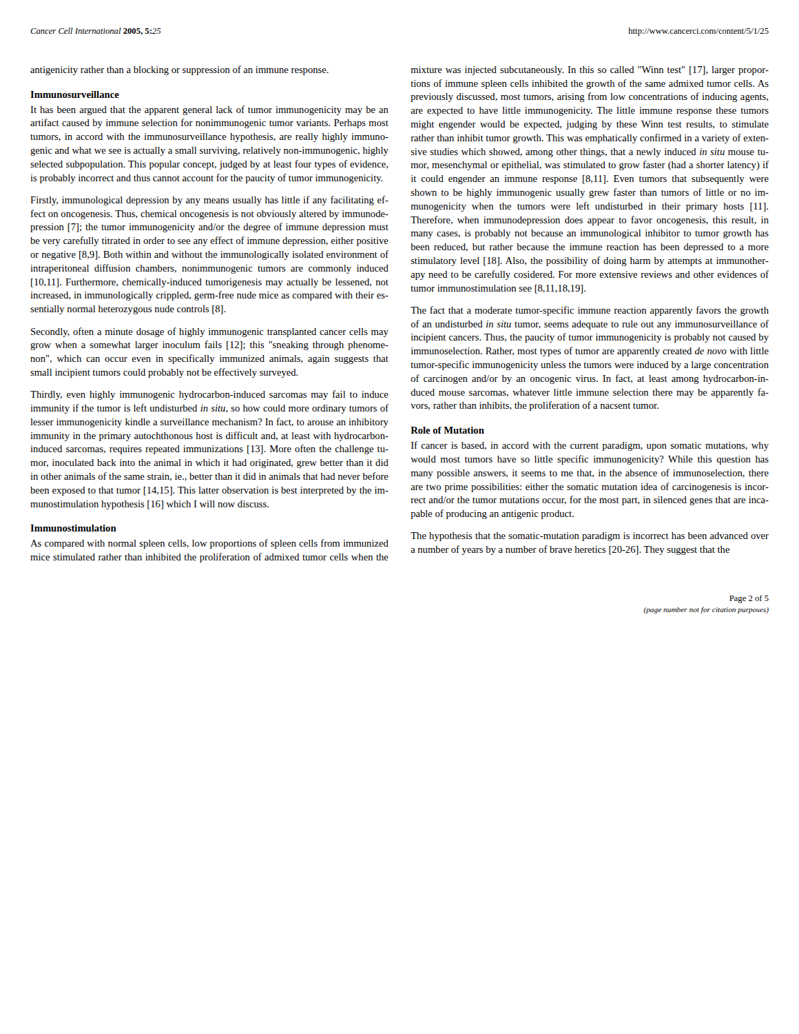Cancer Cell International 2005, 5: 25
http://www.cancerci.com/content/5/1/25
antigenicity rather than a blocking or suppression of an immune response.
Immunosurveillance
It has been argued that the apparent general lack of tumor immunogenicity may be an artifact caused by immune selection for nonimmunogenic tumor variants. Perhaps most tumors, in accord with the immunosurveillance hypothesis, are really highly immunogenic and what we see is actually a small surviving, relatively non-immunogenic, highly selected subpopulation. This popular concept, judged by at least four types of evidence, is probably incorrect and thus cannot account for the paucity of tumor immunogenicity.
Firstly, immunological depression by any means usually has little if any facilitating effect on oncogenesis. Thus, chemical oncogenesis is not obviously altered by immunodepression [7]; the tumor immunogenicity and/or the degree of immune depression must be very carefully titrated in order to see any effect of immune depression, either positive or negative [8,9]. Both within and without the immunologically isolated environment of intraperitoneal diffusion chambers, nonimmunogenic tumors are commonly induced [10,11]. Furthermore, chemically-induced tumorigenesis may actually be lessened, not increased, in immunologically crippled, germ-free nude mice as compared with their essentially normal heterozygous nude controls [8].
Secondly, often a minute dosage of highly immunogenic transplanted cancer cells may grow when a somewhat larger inoculum fails [12]; this "sneaking through phenomenon", which can occur even in specifically immunized animals, again suggests that small incipient tumors could probably not be effectively surveyed.
Thirdly, even highly immunogenic hydrocarbon-induced sarcomas may fail to induce immunity if the tumor is left undisturbed in situ, so how could more ordinary tumors of lesser immunogenicity kindle a surveillance mechanism? In fact, to arouse an inhibitory immunity in the primary autochthonous host is difficult and, at least with hydrocarbon-induced sarcomas, requires repeated immunizations [13]. More often the challenge tumor, inoculated back into the animal in which it had originated, grew better than it did in other animals of the same strain, ie., better than it did in animals that had never before been exposed to that tumor [14,15]. This latter observation is best interpreted by the immunostimulation hypothesis [16] which I will now discuss.
Immunostimulation
As compared with normal spleen cells, low proportions of spleen cells from immunized mice stimulated rather than inhibited the proliferation of admixed tumor cells when the mixture was injected subcutaneously. In this so called "Winn test" [17], larger proportions of immune spleen cells inhibited the growth of the same admixed tumor cells. As previously discussed, most tumors, arising from low concentrations of inducing agents, are expected to have little immunogenicity. The little immune response these tumors might engender would be expected, judging by these Winn test results, to stimulate rather than inhibit tumor growth. This was emphatically confirmed in a variety of extensive studies which showed, among other things, that a newly induced in situ mouse tumor, mesenchymal or epithelial, was stimulated to grow faster (had a shorter latency) if it could engender an immune response [8,11]. Even tumors that subsequently were shown to be highly immunogenic usually grew faster than tumors of little or no immunogenicity when the tumors were left undisturbed in their primary hosts [11]. Therefore, when immunodepression does appear to favor oncogenesis, this result, in many cases, is probably not because an immunological inhibitor to tumor growth has been reduced, but rather because the immune reaction has been depressed to a more stimulatory level [18]. Also, the possibility of doing harm by attempts at immunotherapy need to be carefully cosidered. For more extensive reviews and other evidences of tumor immunostimulation see [8,11,18,19].
The fact that a moderate tumor-specific immune reaction apparently favors the growth of an undisturbed in situ tumor, seems adequate to rule out any immunosurveillance of incipient cancers. Thus, the paucity of tumor immunogenicity is probably not caused by immunoselection. Rather, most types of tumor are apparently created de novo with little tumor-specific immunogenicity unless the tumors were induced by a large concentration of carcinogen and/or by an oncogenic virus. In fact, at least among hydrocarbon-induced mouse sarcomas, whatever little immune selection there may be apparently favors, rather than inhibits, the proliferation of a nacsent tumor.
Role of Mutation
If cancer is based, in accord with the current paradigm, upon somatic mutations, why would most tumors have so little specific immunogenicity? While this question has many possible answers, it seems to me that, in the absence of immunoselection, there are two prime possibilities: either the somatic mutation idea of carcinogenesis is incorrect and/or the tumor mutations occur, for the most part, in silenced genes that are incapable of producing an antigenic product.
The hypothesis that the somatic-mutation paradigm is incorrect has been advanced over a number of years by a number of brave heretics [20-26]. They suggest that the
Page 2 of 5
(page number not for citation purposes)